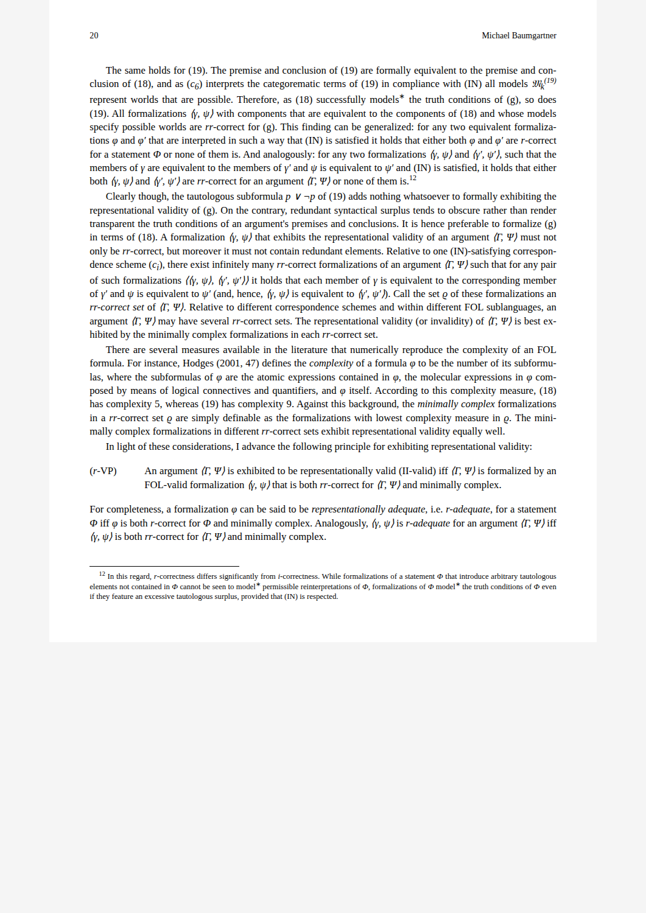20 Michael Baumgartner
The same holds for (19). The premise and conclusion of (19) are formally equivalent to the premise and conclusion of (18), and as (c6) interprets the categorematic terms of (19) in compliance with (IN) all models 𝔐k(19) represent worlds that are possible. Therefore, as (18) successfully models∗ the truth conditions of (g), so does (19). All formalizations ⟨γ, ψ⟩ with components that are equivalent to the components of (18) and whose models specify possible worlds are rr-correct for (g). This finding can be generalized: for any two equivalent formalizations φ and φ′ that are interpreted in such a way that (IN) is satisfied it holds that either both φ and φ′ are r-correct for a statement Φ or none of them is. And analogously: for any two formalizations ⟨γ, ψ⟩ and ⟨γ′, ψ′⟩, such that the members of γ are equivalent to the members of γ′ and ψ is equivalent to ψ′ and (IN) is satisfied, it holds that either both ⟨γ, ψ⟩ and ⟨γ′, ψ′⟩ are rr-correct for an argument ⟨Γ, Ψ⟩ or none of them is.12
Clearly though, the tautologous subformula p ∨ ¬p of (19) adds nothing whatsoever to formally exhibiting the representational validity of (g). On the contrary, redundant syntactical surplus tends to obscure rather than render transparent the truth conditions of an argument's premises and conclusions. It is hence preferable to formalize (g) in terms of (18). A formalization ⟨γ, ψ⟩ that exhibits the representational validity of an argument ⟨Γ, Ψ⟩ must not only be rr-correct, but moreover it must not contain redundant elements. Relative to one (IN)-satisfying correspondence scheme (ci), there exist infinitely many rr-correct formalizations of an argument ⟨Γ, Ψ⟩ such that for any pair of such formalizations ⟨⟨γ, ψ⟩, ⟨γ′, ψ′⟩⟩ it holds that each member of γ is equivalent to the corresponding member of γ′ and ψ is equivalent to ψ′ (and, hence, ⟨γ, ψ⟩ is equivalent to ⟨γ′, ψ′⟩). Call the set ϱ of these formalizations an rr-correct set of ⟨Γ, Ψ⟩. Relative to different correspondence schemes and within different FOL sublanguages, an argument ⟨Γ, Ψ⟩ may have several rr-correct sets. The representational validity (or invalidity) of ⟨Γ, Ψ⟩ is best exhibited by the minimally complex formalizations in each rr-correct set.
There are several measures available in the literature that numerically reproduce the complexity of an FOL formula. For instance, Hodges (2001, 47) defines the complexity of a formula φ to be the number of its subformulas, where the subformulas of φ are the atomic expressions contained in φ, the molecular expressions in φ composed by means of logical connectives and quantifiers, and φ itself. According to this complexity measure, (18) has complexity 5, whereas (19) has complexity 9. Against this background, the minimally complex formalizations in a rr-correct set ϱ are simply definable as the formalizations with lowest complexity measure in ϱ. The minimally complex formalizations in different rr-correct sets exhibit representational validity equally well.
In light of these considerations, I advance the following principle for exhibiting representational validity:
(r-VP)
An argument ⟨Γ, Ψ⟩ is exhibited to be representationally valid (II-valid) iff ⟨Γ, Ψ⟩ is formalized by an FOL-valid formalization ⟨γ, ψ⟩ that is both rr-correct for ⟨Γ, Ψ⟩ and minimally complex.
For completeness, a formalization φ can be said to be representationally adequate, i.e. r-adequate, for a statement Φ iff φ is both r-correct for Φ and minimally complex. Analogously, ⟨γ, ψ⟩ is r-adequate for an argument ⟨Γ, Ψ⟩ iff ⟨γ, ψ⟩ is both rr-correct for ⟨Γ, Ψ⟩ and minimally complex.
12 In this regard, r-correctness differs significantly from i-correctness. While formalizations of a statement Φ that introduce arbitrary tautologous elements not contained in Φ cannot be seen to model∗ permissible reinterpretations of Φ, formalizations of Φ model∗ the truth conditions of Φ even if they feature an excessive tautologous surplus, provided that (IN) is respected.